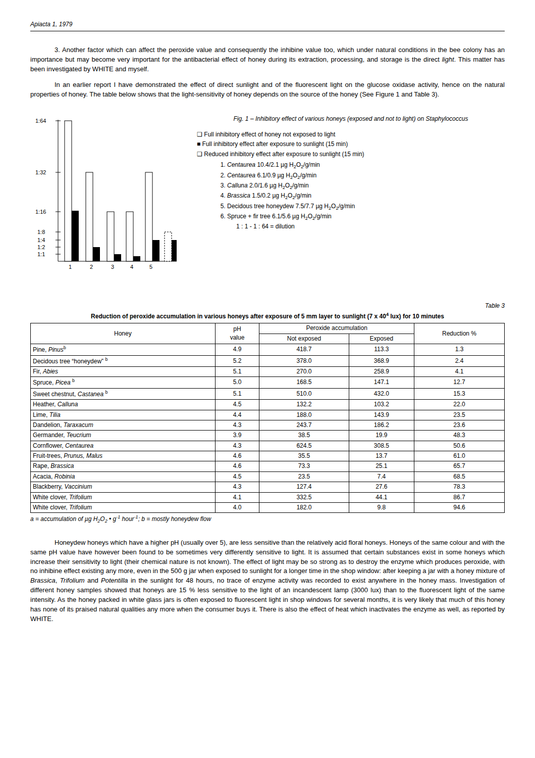Apiacta 1, 1979
3. Another factor which can affect the peroxide value and consequently the inhibine value too, which under natural conditions in the bee colony has an importance but may become very important for the antibacterial effect of honey during its extraction, processing, and storage is the direct light. This matter has been investigated by WHITE and myself.
In an earlier report I have demonstrated the effect of direct sunlight and of the fluorescent light on the glucose oxidase activity, hence on the natural properties of honey. The table below shows that the light-sensitivity of honey depends on the source of the honey (See Figure 1 and Table 3).
1:64 1:32 1:16 1:8 1:4 1:2 1:1 1 2 3 4 5
Fig. 1 – Inhibitory effect of various honeys (exposed and not to light) on Staphylococcus
❑ Full inhibitory effect of honey not exposed to light
■ Full inhibitory effect after exposure to sunlight (15 min)
❑ Reduced inhibitory effect after exposure to sunlight (15 min)
Centaurea 10.4/2.1 µg H2O2/g/min
Centaurea 6.1/0.9 µg H2O2/g/min
Calluna 2.0/1.6 µg H2O2/g/min
Brassica 1.5/0.2 µg H2O2/g/min
Decidous tree honeydew 7.5/7.7 µg H2O2/g/min
Spruce + fir tree 6.1/5.6 µg H2O2/g/min
1 : 1 - 1 : 64 = dilution
Table 3
Reduction of peroxide accumulation in various honeys after exposure of 5 mm layer to sunlight (7 x 404 lux) for 10 minutes
| Honey | pH value | Peroxide accumulation | Reduction % |
| --- | --- | --- | --- |
| Not exposed | Exposed |
| Pine, Pinus b | 4.9 | 418.7 | 113.3 | 1.3 |
| Decidous tree “honeydew” b | 5.2 | 378.0 | 368.9 | 2.4 |
| Fir, Abies | 5.1 | 270.0 | 258.9 | 4.1 |
| Spruce, Picea b | 5.0 | 168.5 | 147.1 | 12.7 |
| Sweet chestnut, Castanea b | 5.1 | 510.0 | 432.0 | 15.3 |
| Heather, Calluna | 4.5 | 132.2 | 103.2 | 22.0 |
| Lime, Tilia | 4.4 | 188.0 | 143.9 | 23.5 |
| Dandelion, Taraxacum | 4.3 | 243.7 | 186.2 | 23.6 |
| Germander, Teucrium | 3.9 | 38.5 | 19.9 | 48.3 |
| Cornflower, Centaurea | 4.3 | 624.5 | 308.5 | 50.6 |
| Fruit-trees, Prunus, Malus | 4.6 | 35.5 | 13.7 | 61.0 |
| Rape, Brassica | 4.6 | 73.3 | 25.1 | 65.7 |
| Acacia, Robinia | 4.5 | 23.5 | 7.4 | 68.5 |
| Blackberry, Vaccinium | 4.3 | 127.4 | 27.6 | 78.3 |
| White clover, Trifolium | 4.1 | 332.5 | 44.1 | 86.7 |
| White clover, Trifolium | 4.0 | 182.0 | 9.8 | 94.6 |
a = accumulation of µg H2O2 • g-1 hour-1; b = mostly honeydew flow
Honeydew honeys which have a higher pH (usually over 5), are less sensitive than the relatively acid floral honeys. Honeys of the same colour and with the same pH value have however been found to be sometimes very differently sensitive to light. It is assumed that certain substances exist in some honeys which increase their sensitivity to light (their chemical nature is not known). The effect of light may be so strong as to destroy the enzyme which produces peroxide, with no inhibine effect existing any more, even in the 500 g jar when exposed to sunlight for a longer time in the shop window: after keeping a jar with a honey mixture of Brassica, Trifolium and Potentilla in the sunlight for 48 hours, no trace of enzyme activity was recorded to exist anywhere in the honey mass. Investigation of different honey samples showed that honeys are 15 % less sensitive to the light of an incandescent lamp (3000 lux) than to the fluorescent light of the same intensity. As the honey packed in white glass jars is often exposed to fluorescent light in shop windows for several months, it is very likely that much of this honey has none of its praised natural qualities any more when the consumer buys it. There is also the effect of heat which inactivates the enzyme as well, as reported by WHITE.